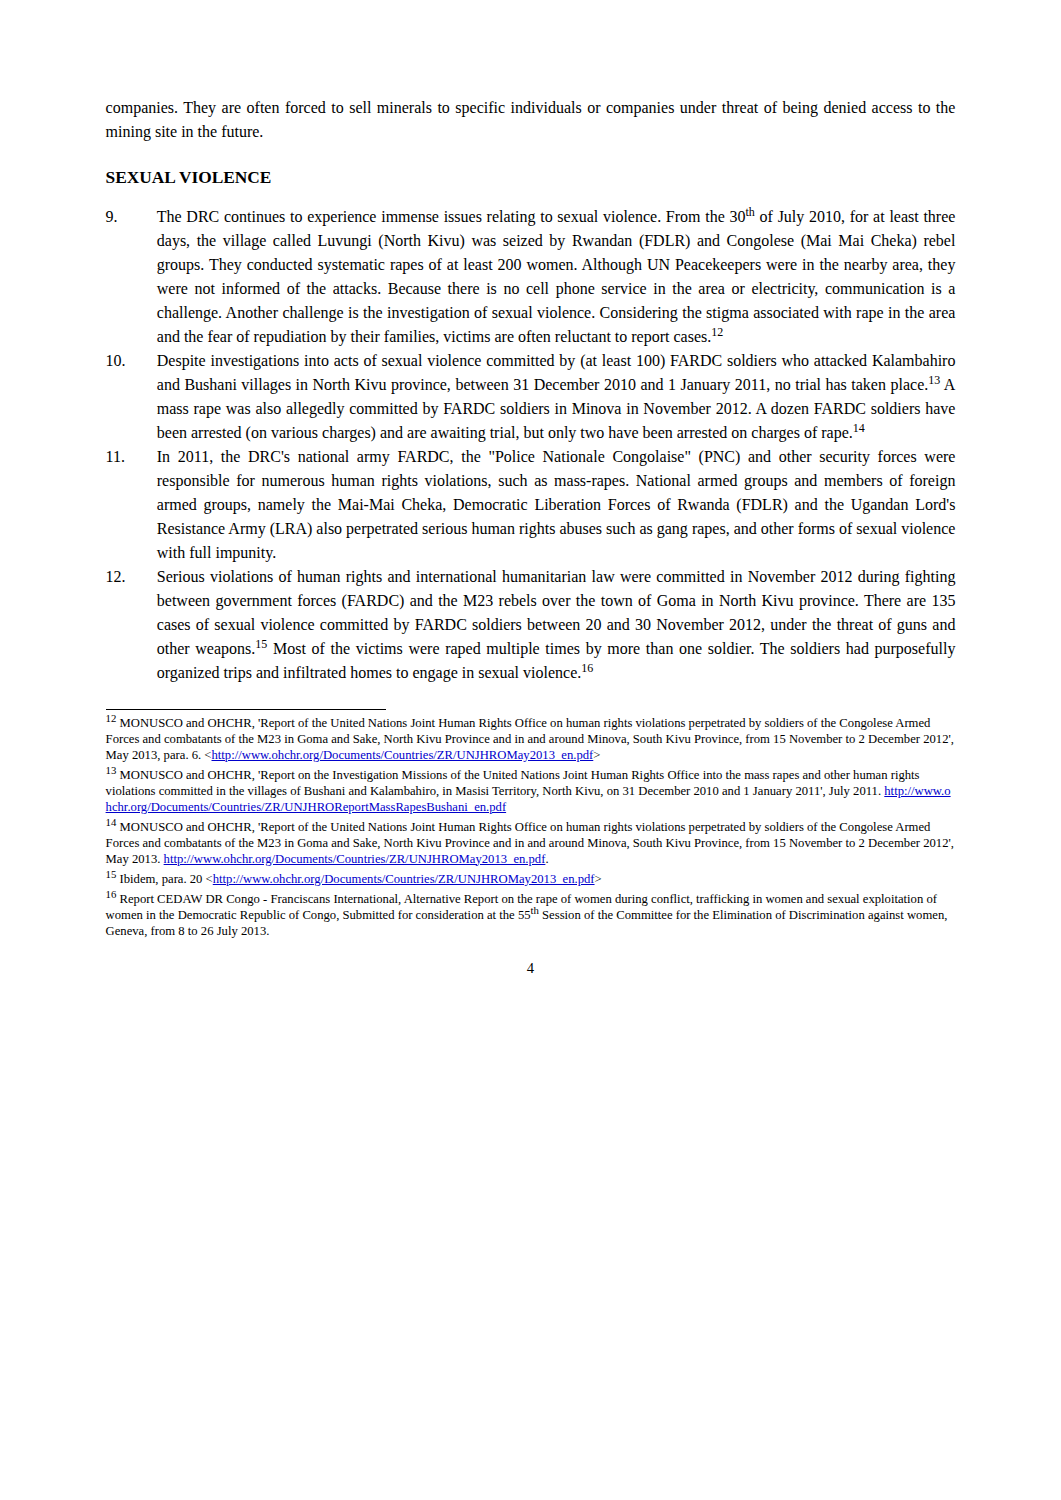companies. They are often forced to sell minerals to specific individuals or companies under threat of being denied access to the mining site in the future.
SEXUAL VIOLENCE
9. The DRC continues to experience immense issues relating to sexual violence. From the 30th of July 2010, for at least three days, the village called Luvungi (North Kivu) was seized by Rwandan (FDLR) and Congolese (Mai Mai Cheka) rebel groups. They conducted systematic rapes of at least 200 women. Although UN Peacekeepers were in the nearby area, they were not informed of the attacks. Because there is no cell phone service in the area or electricity, communication is a challenge. Another challenge is the investigation of sexual violence. Considering the stigma associated with rape in the area and the fear of repudiation by their families, victims are often reluctant to report cases.12
10. Despite investigations into acts of sexual violence committed by (at least 100) FARDC soldiers who attacked Kalambahiro and Bushani villages in North Kivu province, between 31 December 2010 and 1 January 2011, no trial has taken place.13 A mass rape was also allegedly committed by FARDC soldiers in Minova in November 2012. A dozen FARDC soldiers have been arrested (on various charges) and are awaiting trial, but only two have been arrested on charges of rape.14
11. In 2011, the DRC's national army FARDC, the "Police Nationale Congolaise" (PNC) and other security forces were responsible for numerous human rights violations, such as mass-rapes. National armed groups and members of foreign armed groups, namely the Mai-Mai Cheka, Democratic Liberation Forces of Rwanda (FDLR) and the Ugandan Lord's Resistance Army (LRA) also perpetrated serious human rights abuses such as gang rapes, and other forms of sexual violence with full impunity.
12. Serious violations of human rights and international humanitarian law were committed in November 2012 during fighting between government forces (FARDC) and the M23 rebels over the town of Goma in North Kivu province. There are 135 cases of sexual violence committed by FARDC soldiers between 20 and 30 November 2012, under the threat of guns and other weapons.15 Most of the victims were raped multiple times by more than one soldier. The soldiers had purposefully organized trips and infiltrated homes to engage in sexual violence.16
12 MONUSCO and OHCHR, 'Report of the United Nations Joint Human Rights Office on human rights violations perpetrated by soldiers of the Congolese Armed Forces and combatants of the M23 in Goma and Sake, North Kivu Province and in and around Minova, South Kivu Province, from 15 November to 2 December 2012', May 2013, para. 6. <http://www.ohchr.org/Documents/Countries/ZR/UNJHROMay2013_en.pdf>
13 MONUSCO and OHCHR, 'Report on the Investigation Missions of the United Nations Joint Human Rights Office into the mass rapes and other human rights violations committed in the villages of Bushani and Kalambahiro, in Masisi Territory, North Kivu, on 31 December 2010 and 1 January 2011', July 2011. http://www.ohchr.org/Documents/Countries/ZR/UNJHROReportMassRapesBushani_en.pdf
14 MONUSCO and OHCHR, 'Report of the United Nations Joint Human Rights Office on human rights violations perpetrated by soldiers of the Congolese Armed Forces and combatants of the M23 in Goma and Sake, North Kivu Province and in and around Minova, South Kivu Province, from 15 November to 2 December 2012', May 2013. http://www.ohchr.org/Documents/Countries/ZR/UNJHROMay2013_en.pdf.
15 Ibidem, para. 20 <http://www.ohchr.org/Documents/Countries/ZR/UNJHROMay2013_en.pdf>
16 Report CEDAW DR Congo - Franciscans International, Alternative Report on the rape of women during conflict, trafficking in women and sexual exploitation of women in the Democratic Republic of Congo, Submitted for consideration at the 55th Session of the Committee for the Elimination of Discrimination against women, Geneva, from 8 to 26 July 2013.
4